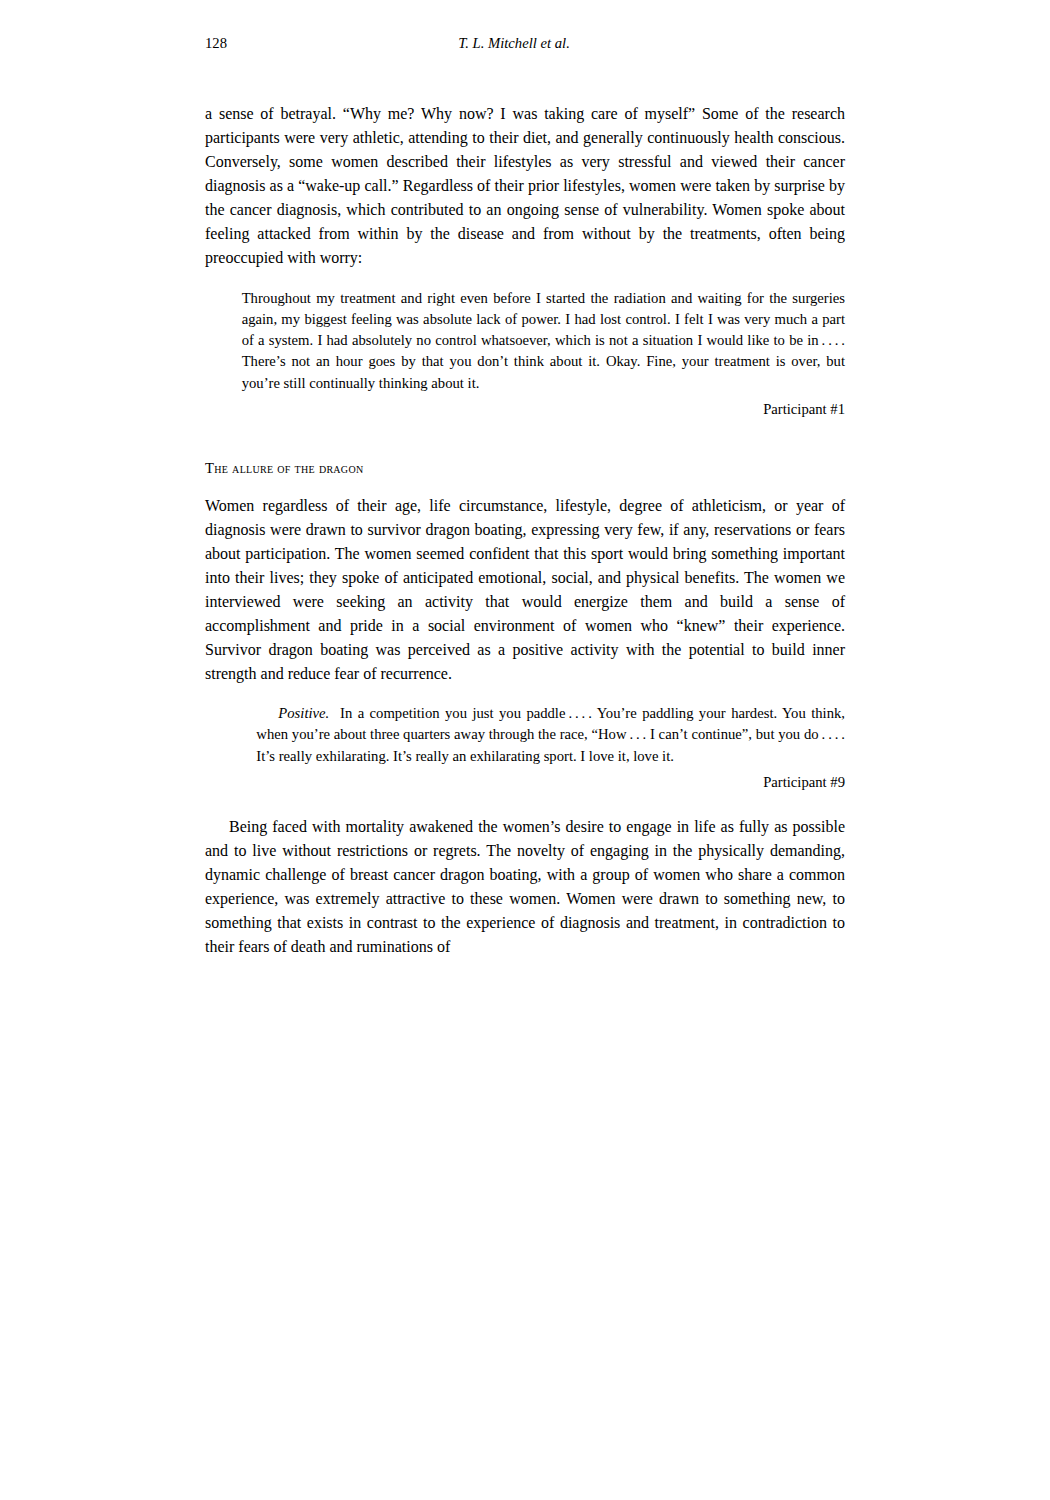128 T. L. Mitchell et al.
a sense of betrayal. “Why me? Why now? I was taking care of myself” Some of the research participants were very athletic, attending to their diet, and generally continuously health conscious. Conversely, some women described their lifestyles as very stressful and viewed their cancer diagnosis as a “wake-up call.” Regardless of their prior lifestyles, women were taken by surprise by the cancer diagnosis, which contributed to an ongoing sense of vulnerability. Women spoke about feeling attacked from within by the disease and from without by the treatments, often being preoccupied with worry:
Throughout my treatment and right even before I started the radiation and waiting for the surgeries again, my biggest feeling was absolute lack of power. I had lost control. I felt I was very much a part of a system. I had absolutely no control whatsoever, which is not a situation I would like to be in . . . . There’s not an hour goes by that you don’t think about it. Okay. Fine, your treatment is over, but you’re still continually thinking about it.
Participant #1
The allure of the dragon
Women regardless of their age, life circumstance, lifestyle, degree of athleticism, or year of diagnosis were drawn to survivor dragon boating, expressing very few, if any, reservations or fears about participation. The women seemed confident that this sport would bring something important into their lives; they spoke of anticipated emotional, social, and physical benefits. The women we interviewed were seeking an activity that would energize them and build a sense of accomplishment and pride in a social environment of women who “knew” their experience. Survivor dragon boating was perceived as a positive activity with the potential to build inner strength and reduce fear of recurrence.
Positive. In a competition you just you paddle . . . . You’re paddling your hardest. You think, when you’re about three quarters away through the race, “How . . . I can’t continue”, but you do . . . . It’s really exhilarating. It’s really an exhilarating sport. I love it, love it.
Participant #9
Being faced with mortality awakened the women’s desire to engage in life as fully as possible and to live without restrictions or regrets. The novelty of engaging in the physically demanding, dynamic challenge of breast cancer dragon boating, with a group of women who share a common experience, was extremely attractive to these women. Women were drawn to something new, to something that exists in contrast to the experience of diagnosis and treatment, in contradiction to their fears of death and ruminations of